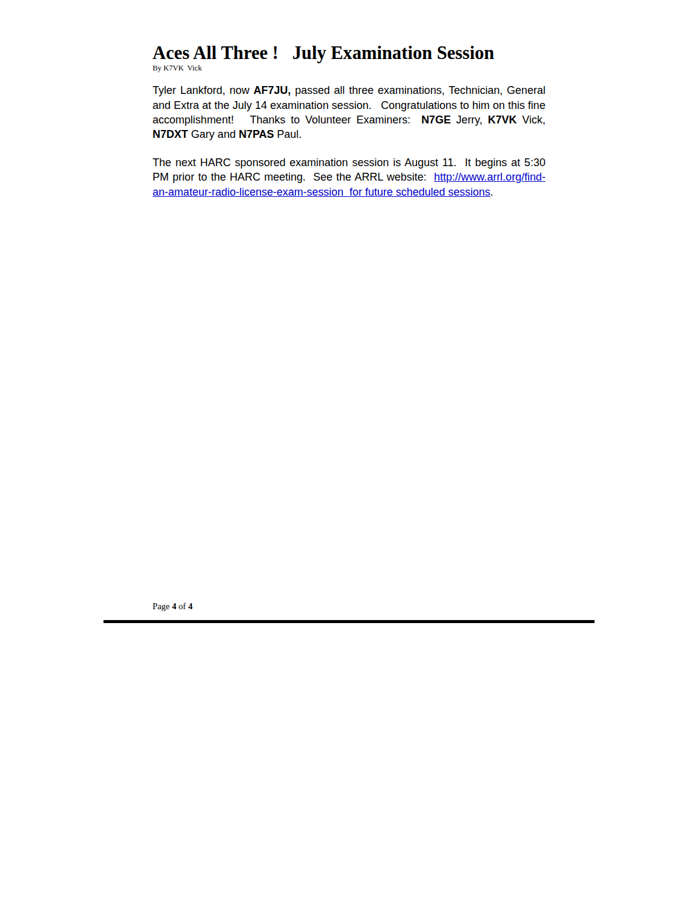Aces All Three ! July Examination Session
By K7VK Vick
Tyler Lankford, now AF7JU, passed all three examinations, Technician, General and Extra at the July 14 examination session. Congratulations to him on this fine accomplishment! Thanks to Volunteer Examiners: N7GE Jerry, K7VK Vick, N7DXT Gary and N7PAS Paul.
The next HARC sponsored examination session is August 11. It begins at 5:30 PM prior to the HARC meeting. See the ARRL website: http://www.arrl.org/find-an-amateur-radio-license-exam-session for future scheduled sessions.
Page 4 of 4